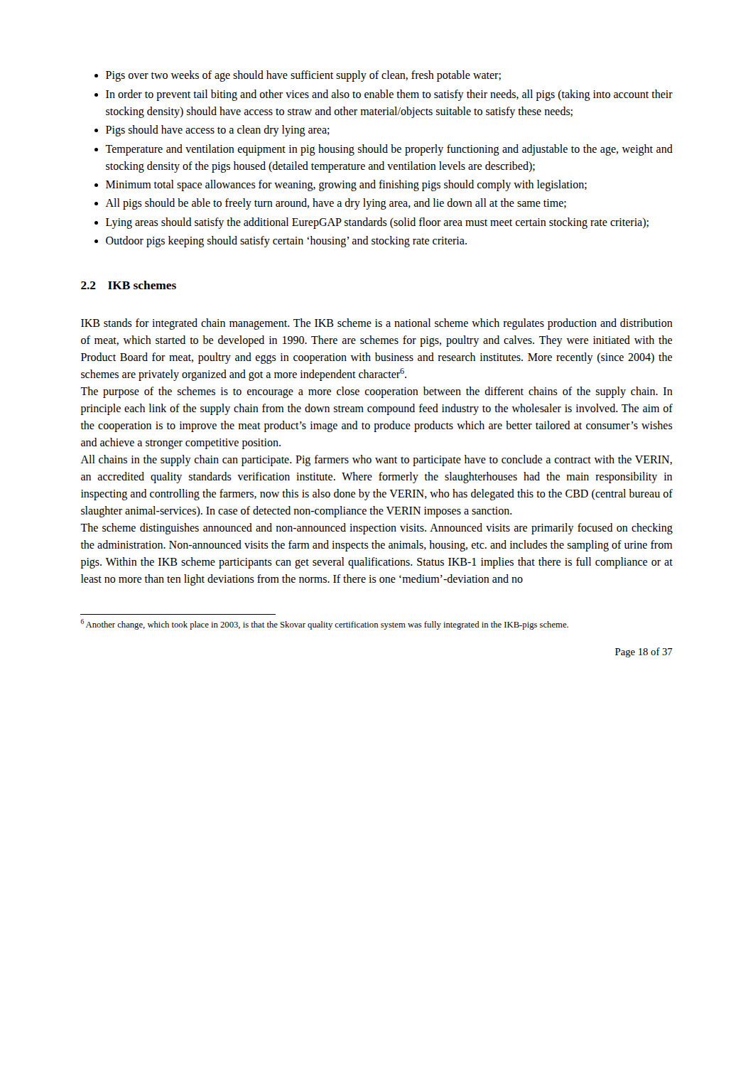Pigs over two weeks of age should have sufficient supply of clean, fresh potable water;
In order to prevent tail biting and other vices and also to enable them to satisfy their needs, all pigs (taking into account their stocking density) should have access to straw and other material/objects suitable to satisfy these needs;
Pigs should have access to a clean dry lying area;
Temperature and ventilation equipment in pig housing should be properly functioning and adjustable to the age, weight and stocking density of the pigs housed (detailed temperature and ventilation levels are described);
Minimum total space allowances for weaning, growing and finishing pigs should comply with legislation;
All pigs should be able to freely turn around, have a dry lying area, and lie down all at the same time;
Lying areas should satisfy the additional EurepGAP standards (solid floor area must meet certain stocking rate criteria);
Outdoor pigs keeping should satisfy certain ‘housing’ and stocking rate criteria.
2.2 IKB schemes
IKB stands for integrated chain management. The IKB scheme is a national scheme which regulates production and distribution of meat, which started to be developed in 1990. There are schemes for pigs, poultry and calves. They were initiated with the Product Board for meat, poultry and eggs in cooperation with business and research institutes. More recently (since 2004) the schemes are privately organized and got a more independent character6.
The purpose of the schemes is to encourage a more close cooperation between the different chains of the supply chain. In principle each link of the supply chain from the down stream compound feed industry to the wholesaler is involved. The aim of the cooperation is to improve the meat product’s image and to produce products which are better tailored at consumer’s wishes and achieve a stronger competitive position.
All chains in the supply chain can participate. Pig farmers who want to participate have to conclude a contract with the VERIN, an accredited quality standards verification institute. Where formerly the slaughterhouses had the main responsibility in inspecting and controlling the farmers, now this is also done by the VERIN, who has delegated this to the CBD (central bureau of slaughter animal-services). In case of detected non-compliance the VERIN imposes a sanction.
The scheme distinguishes announced and non-announced inspection visits. Announced visits are primarily focused on checking the administration. Non-announced visits the farm and inspects the animals, housing, etc. and includes the sampling of urine from pigs. Within the IKB scheme participants can get several qualifications. Status IKB-1 implies that there is full compliance or at least no more than ten light deviations from the norms. If there is one ‘medium’-deviation and no
6 Another change, which took place in 2003, is that the Skovar quality certification system was fully integrated in the IKB-pigs scheme.
Page 18 of 37